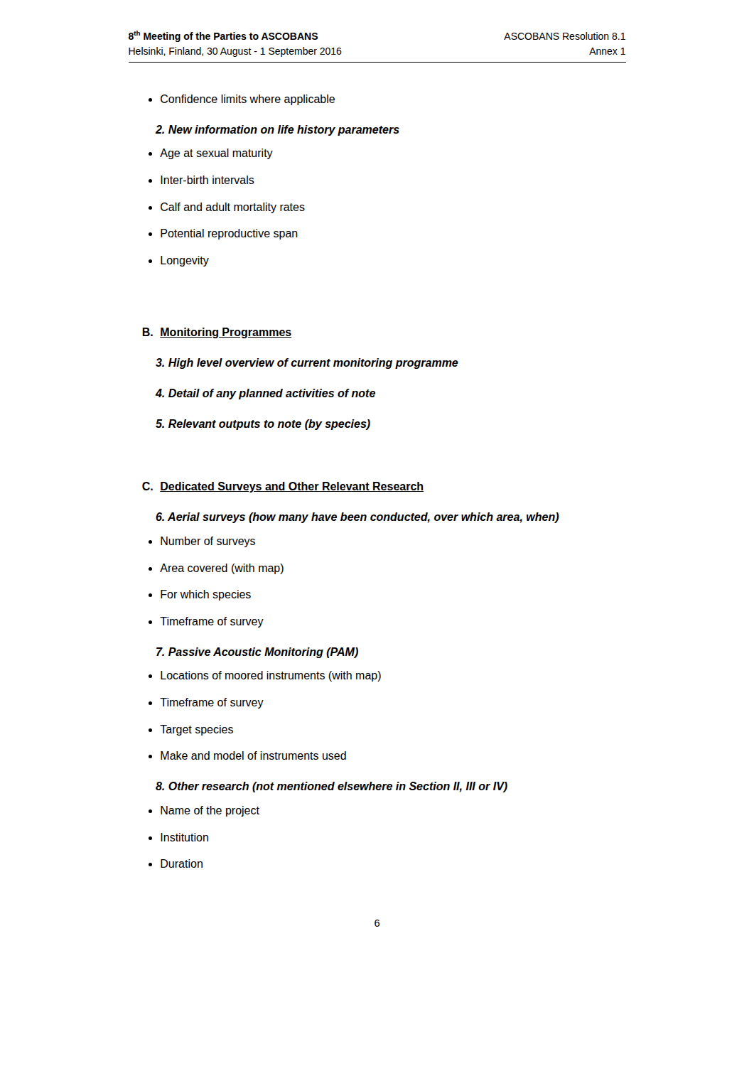8th Meeting of the Parties to ASCOBANS
Helsinki, Finland, 30 August - 1 September 2016
ASCOBANS Resolution 8.1
Annex 1
Confidence limits where applicable
2. New information on life history parameters
Age at sexual maturity
Inter-birth intervals
Calf and adult mortality rates
Potential reproductive span
Longevity
B. Monitoring Programmes
3. High level overview of current monitoring programme
4. Detail of any planned activities of note
5. Relevant outputs to note (by species)
C. Dedicated Surveys and Other Relevant Research
6. Aerial surveys (how many have been conducted, over which area, when)
Number of surveys
Area covered (with map)
For which species
Timeframe of survey
7. Passive Acoustic Monitoring (PAM)
Locations of moored instruments (with map)
Timeframe of survey
Target species
Make and model of instruments used
8. Other research (not mentioned elsewhere in Section II, III or IV)
Name of the project
Institution
Duration
6